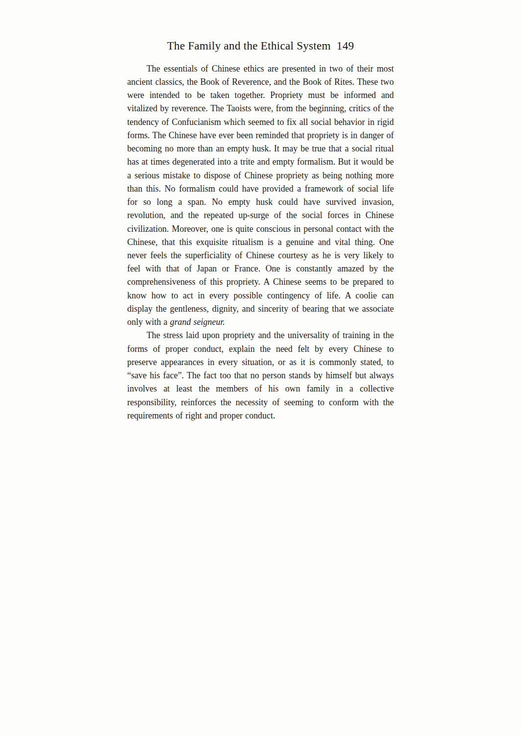The Family and the Ethical System 149
The essentials of Chinese ethics are presented in two of their most ancient classics, the Book of Reverence, and the Book of Rites. These two were intended to be taken together. Propriety must be informed and vitalized by reverence. The Taoists were, from the beginning, critics of the tendency of Confucianism which seemed to fix all social behavior in rigid forms. The Chinese have ever been reminded that propriety is in danger of becoming no more than an empty husk. It may be true that a social ritual has at times degenerated into a trite and empty formalism. But it would be a serious mistake to dispose of Chinese propriety as being nothing more than this. No formalism could have provided a framework of social life for so long a span. No empty husk could have survived invasion, revolution, and the repeated up-surge of the social forces in Chinese civilization. Moreover, one is quite conscious in personal contact with the Chinese, that this exquisite ritualism is a genuine and vital thing. One never feels the superficiality of Chinese courtesy as he is very likely to feel with that of Japan or France. One is constantly amazed by the comprehensiveness of this propriety. A Chinese seems to be prepared to know how to act in every possible contingency of life. A coolie can display the gentleness, dignity, and sincerity of bearing that we associate only with a grand seigneur.
The stress laid upon propriety and the universality of training in the forms of proper conduct, explain the need felt by every Chinese to preserve appearances in every situation, or as it is commonly stated, to “save his face”. The fact too that no person stands by himself but always involves at least the members of his own family in a collective responsibility, reinforces the necessity of seeming to conform with the requirements of right and proper conduct.